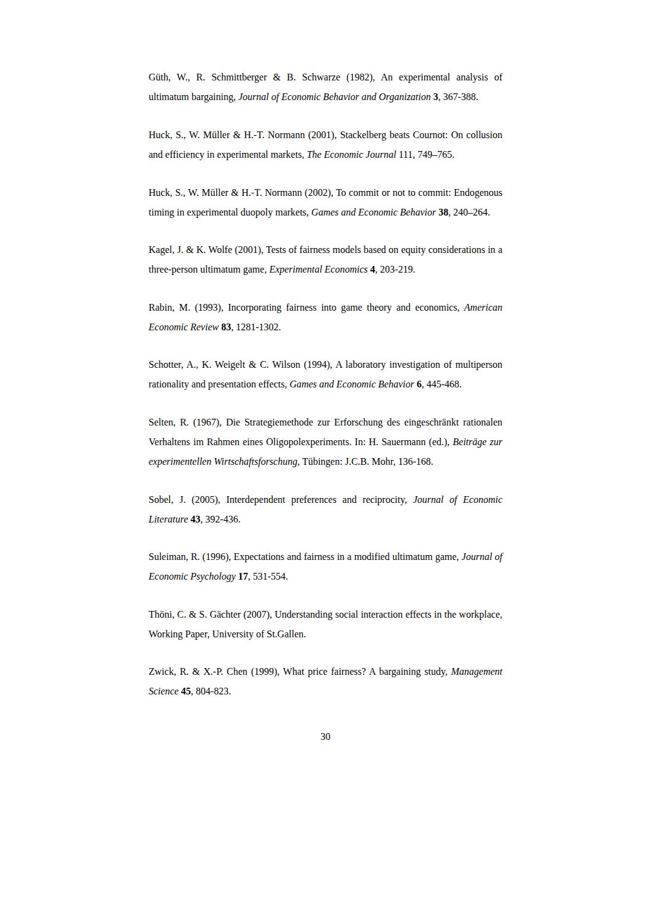Güth, W., R. Schmittberger & B. Schwarze (1982), An experimental analysis of ultimatum bargaining, Journal of Economic Behavior and Organization 3, 367-388.
Huck, S., W. Müller & H.-T. Normann (2001), Stackelberg beats Cournot: On collusion and efficiency in experimental markets, The Economic Journal 111, 749–765.
Huck, S., W. Müller & H.-T. Normann (2002), To commit or not to commit: Endogenous timing in experimental duopoly markets, Games and Economic Behavior 38, 240–264.
Kagel, J. & K. Wolfe (2001), Tests of fairness models based on equity considerations in a three-person ultimatum game, Experimental Economics 4, 203-219.
Rabin, M. (1993), Incorporating fairness into game theory and economics, American Economic Review 83, 1281-1302.
Schotter, A., K. Weigelt & C. Wilson (1994), A laboratory investigation of multiperson rationality and presentation effects, Games and Economic Behavior 6, 445-468.
Selten, R. (1967), Die Strategiemethode zur Erforschung des eingeschränkt rationalen Verhaltens im Rahmen eines Oligopolexperiments. In: H. Sauermann (ed.), Beiträge zur experimentellen Wirtschaftsforschung, Tübingen: J.C.B. Mohr, 136-168.
Sobel, J. (2005), Interdependent preferences and reciprocity, Journal of Economic Literature 43, 392-436.
Suleiman, R. (1996), Expectations and fairness in a modified ultimatum game, Journal of Economic Psychology 17, 531-554.
Thöni, C. & S. Gächter (2007), Understanding social interaction effects in the workplace, Working Paper, University of St.Gallen.
Zwick, R. & X.-P. Chen (1999), What price fairness? A bargaining study, Management Science 45, 804-823.
30